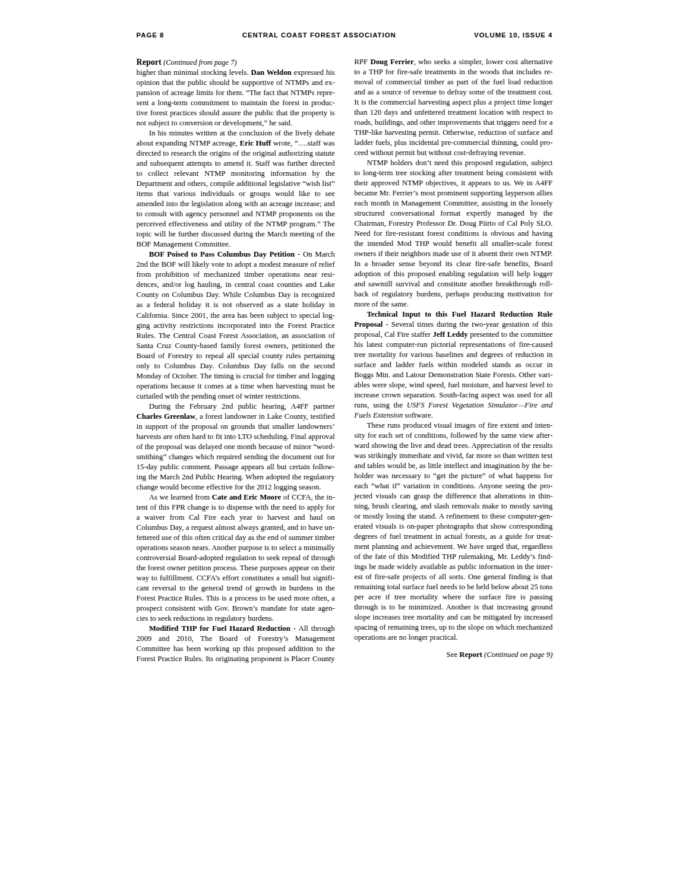PAGE 8 CENTRAL COAST FOREST ASSOCIATION VOLUME 10, ISSUE 4
Report (Continued from page 7)
higher than minimal stocking levels. Dan Weldon expressed his opinion that the public should be supportive of NTMPs and expansion of acreage limits for them. “The fact that NTMPs represent a long-term commitment to maintain the forest in productive forest practices should assure the public that the property is not subject to conversion or development,” he said.
In his minutes written at the conclusion of the lively debate about expanding NTMP acreage, Eric Huff wrote, “….staff was directed to research the origins of the original authorizing statute and subsequent attempts to amend it. Staff was further directed to collect relevant NTMP monitoring information by the Department and others, compile additional legislative “wish list” items that various individuals or groups would like to see amended into the legislation along with an acreage increase; and to consult with agency personnel and NTMP proponents on the perceived effectiveness and utility of the NTMP program.” The topic will be further discussed during the March meeting of the BOF Management Committee.
BOF Poised to Pass Columbus Day Petition - On March 2nd the BOF will likely vote to adopt a modest measure of relief from prohibition of mechanized timber operations near residences, and/or log hauling, in central coast counties and Lake County on Columbus Day. While Columbus Day is recognized as a federal holiday it is not observed as a state holiday in California. Since 2001, the area has been subject to special logging activity restrictions incorporated into the Forest Practice Rules. The Central Coast Forest Association, an association of Santa Cruz County-based family forest owners, petitioned the Board of Forestry to repeal all special county rules pertaining only to Columbus Day. Columbus Day falls on the second Monday of October. The timing is crucial for timber and logging operations because it comes at a time when harvesting must be curtailed with the pending onset of winter restrictions.
During the February 2nd public hearing, A4FF partner Charles Greenlaw, a forest landowner in Lake County, testified in support of the proposal on grounds that smaller landowners’ harvests are often hard to fit into LTO scheduling. Final approval of the proposal was delayed one month because of minor “wordsmithing” changes which required sending the document out for 15-day public comment. Passage appears all but certain following the March 2nd Public Hearing. When adopted the regulatory change would become effective for the 2012 logging season.
As we learned from Cate and Eric Moore of CCFA, the intent of this FPR change is to dispense with the need to apply for a waiver from Cal Fire each year to harvest and haul on Columbus Day, a request almost always granted, and to have unfettered use of this often critical day as the end of summer timber operations season nears. Another purpose is to select a minimally controversial Board-adopted regulation to seek repeal of through the forest owner petition process. These purposes appear on their way to fulfillment. CCFA’s effort constitutes a small but significant reversal to the general trend of growth in burdens in the Forest Practice Rules. This is a process to be used more often, a prospect consistent with Gov. Brown’s mandate for state agencies to seek reductions in regulatory burdens.
Modified THP for Fuel Hazard Reduction - All through 2009 and 2010, The Board of Forestry’s Management Committee has been working up this proposed addition to the Forest Practice Rules. Its originating proponent is Placer County RPF Doug Ferrier, who seeks a simpler, lower cost alternative to a THP for fire-safe treatments in the woods that includes removal of commercial timber as part of the fuel load reduction and as a source of revenue to defray some of the treatment cost. It is the commercial harvesting aspect plus a project time longer than 120 days and unfettered treatment location with respect to roads, buildings, and other improvements that triggers need for a THP-like harvesting permit. Otherwise, reduction of surface and ladder fuels, plus incidental pre-commercial thinning, could proceed without permit but without cost-defraying revenue.
NTMP holders don’t need this proposed regulation, subject to long-term tree stocking after treatment being consistent with their approved NTMP objectives, it appears to us. We in A4FF became Mr. Ferrier’s most prominent supporting layperson allies each month in Management Committee, assisting in the loosely structured conversational format expertly managed by the Chairman, Forestry Professor Dr. Doug Piirto of Cal Poly SLO. Need for fire-resistant forest conditions is obvious and having the intended Mod THP would benefit all smaller-scale forest owners if their neighbors made use of it absent their own NTMP. In a broader sense beyond its clear fire-safe benefits, Board adoption of this proposed enabling regulation will help logger and sawmill survival and constitute another breakthrough rollback of regulatory burdens, perhaps producing motivation for more of the same.
Technical Input to this Fuel Hazard Reduction Rule Proposal - Several times during the two-year gestation of this proposal, Cal Fire staffer Jeff Leddy presented to the committee his latest computer-run pictorial representations of fire-caused tree mortality for various baselines and degrees of reduction in surface and ladder fuels within modeled stands as occur in Boggs Mtn. and Latour Demonstration State Forests. Other variables were slope, wind speed, fuel moisture, and harvest level to increase crown separation. South-facing aspect was used for all runs, using the USFS Forest Vegetation Simulator—Fire and Fuels Extension software.
These runs produced visual images of fire extent and intensity for each set of conditions, followed by the same view afterward showing the live and dead trees. Appreciation of the results was strikingly immediate and vivid, far more so than written text and tables would be, as little intellect and imagination by the beholder was necessary to “get the picture” of what happens for each “what if” variation in conditions. Anyone seeing the projected visuals can grasp the difference that alterations in thinning, brush clearing, and slash removals make to mostly saving or mostly losing the stand. A refinement to these computer-generated visuals is on-paper photographs that show corresponding degrees of fuel treatment in actual forests, as a guide for treatment planning and achievement. We have urged that, regardless of the fate of this Modified THP rulemaking, Mr. Leddy’s findings be made widely available as public information in the interest of fire-safe projects of all sorts. One general finding is that remaining total surface fuel needs to be held below about 25 tons per acre if tree mortality where the surface fire is passing through is to be minimized. Another is that increasing ground slope increases tree mortality and can be mitigated by increased spacing of remaining trees, up to the slope on which mechanized operations are no longer practical.
See Report (Continued on page 9)